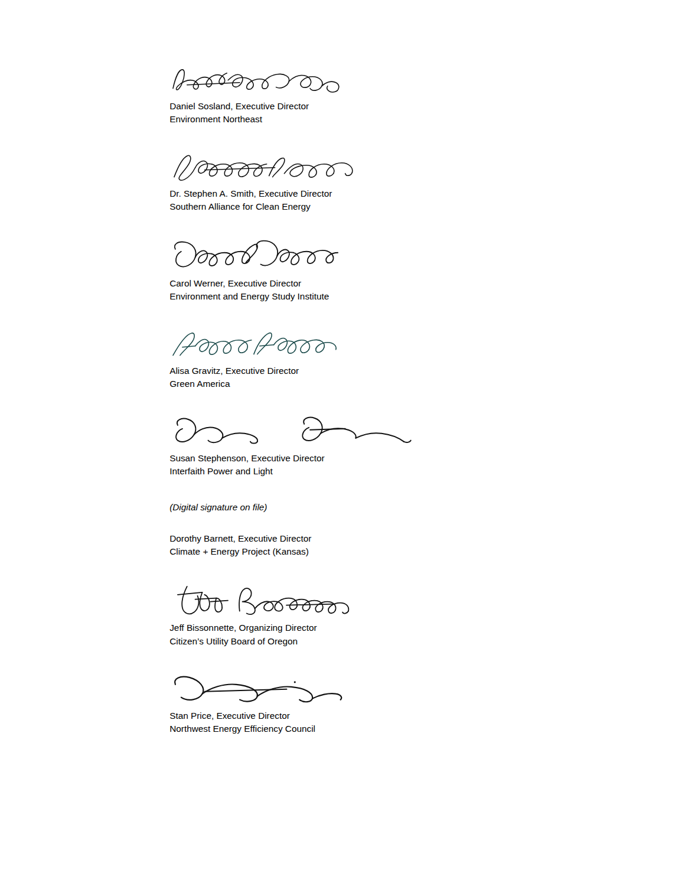Daniel Sosland, Executive Director
Environment Northeast
Dr. Stephen A. Smith, Executive Director
Southern Alliance for Clean Energy
Carol Werner, Executive Director
Environment and Energy Study Institute
Alisa Gravitz, Executive Director
Green America
Susan Stephenson, Executive Director
Interfaith Power and Light
(Digital signature on file)
Dorothy Barnett, Executive Director
Climate + Energy Project (Kansas)
Jeff Bissonnette, Organizing Director
Citizen’s Utility Board of Oregon
Stan Price, Executive Director
Northwest Energy Efficiency Council